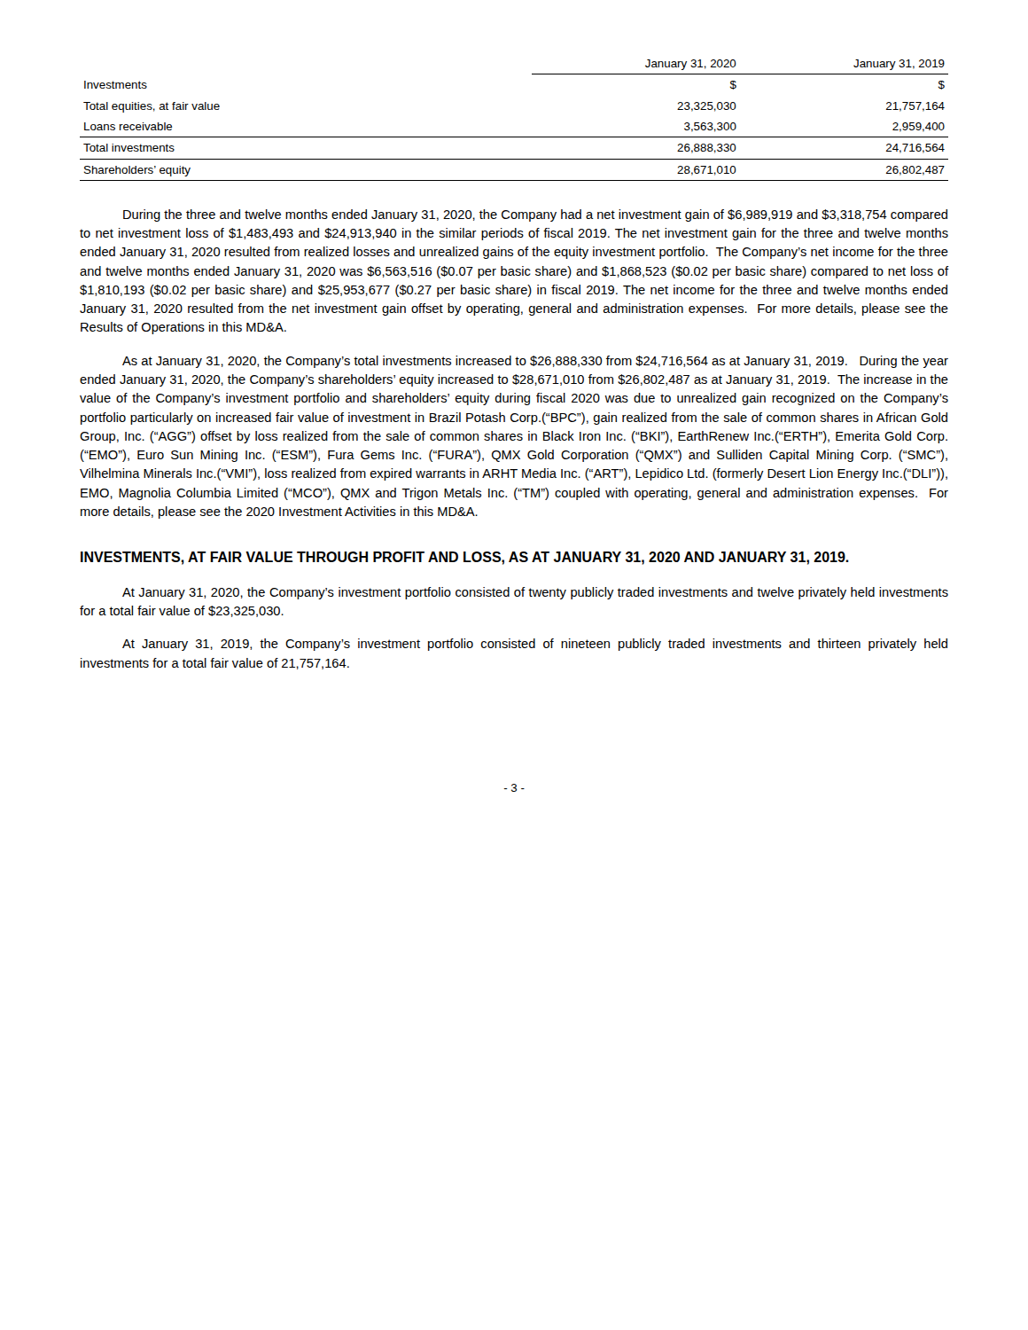| | January 31, 2020 | January 31, 2019 |
| --- | --- | --- |
| Investments | $ | $ |
| Total equities, at fair value | 23,325,030 | 21,757,164 |
| Loans receivable | 3,563,300 | 2,959,400 |
| Total investments | 26,888,330 | 24,716,564 |
| Shareholders’ equity | 28,671,010 | 26,802,487 |
During the three and twelve months ended January 31, 2020, the Company had a net investment gain of $6,989,919 and $3,318,754 compared to net investment loss of $1,483,493 and $24,913,940 in the similar periods of fiscal 2019. The net investment gain for the three and twelve months ended January 31, 2020 resulted from realized losses and unrealized gains of the equity investment portfolio. The Company’s net income for the three and twelve months ended January 31, 2020 was $6,563,516 ($0.07 per basic share) and $1,868,523 ($0.02 per basic share) compared to net loss of $1,810,193 ($0.02 per basic share) and $25,953,677 ($0.27 per basic share) in fiscal 2019. The net income for the three and twelve months ended January 31, 2020 resulted from the net investment gain offset by operating, general and administration expenses. For more details, please see the Results of Operations in this MD&A.
As at January 31, 2020, the Company’s total investments increased to $26,888,330 from $24,716,564 as at January 31, 2019. During the year ended January 31, 2020, the Company’s shareholders’ equity increased to $28,671,010 from $26,802,487 as at January 31, 2019. The increase in the value of the Company’s investment portfolio and shareholders’ equity during fiscal 2020 was due to unrealized gain recognized on the Company’s portfolio particularly on increased fair value of investment in Brazil Potash Corp.(“BPC”), gain realized from the sale of common shares in African Gold Group, Inc. (“AGG”) offset by loss realized from the sale of common shares in Black Iron Inc. (“BKI”), EarthRenew Inc.(“ERTH”), Emerita Gold Corp. (“EMO”), Euro Sun Mining Inc. (“ESM”), Fura Gems Inc. (“FURA”), QMX Gold Corporation (“QMX”) and Sulliden Capital Mining Corp. (“SMC”), Vilhelmina Minerals Inc.(“VMI”), loss realized from expired warrants in ARHT Media Inc. (“ART”), Lepidico Ltd. (formerly Desert Lion Energy Inc.(“DLI”)), EMO, Magnolia Columbia Limited (“MCO”), QMX and Trigon Metals Inc. (“TM”) coupled with operating, general and administration expenses. For more details, please see the 2020 Investment Activities in this MD&A.
INVESTMENTS, AT FAIR VALUE THROUGH PROFIT AND LOSS, AS AT JANUARY 31, 2020 AND JANUARY 31, 2019.
At January 31, 2020, the Company’s investment portfolio consisted of twenty publicly traded investments and twelve privately held investments for a total fair value of $23,325,030.
At January 31, 2019, the Company’s investment portfolio consisted of nineteen publicly traded investments and thirteen privately held investments for a total fair value of 21,757,164.
- 3 -